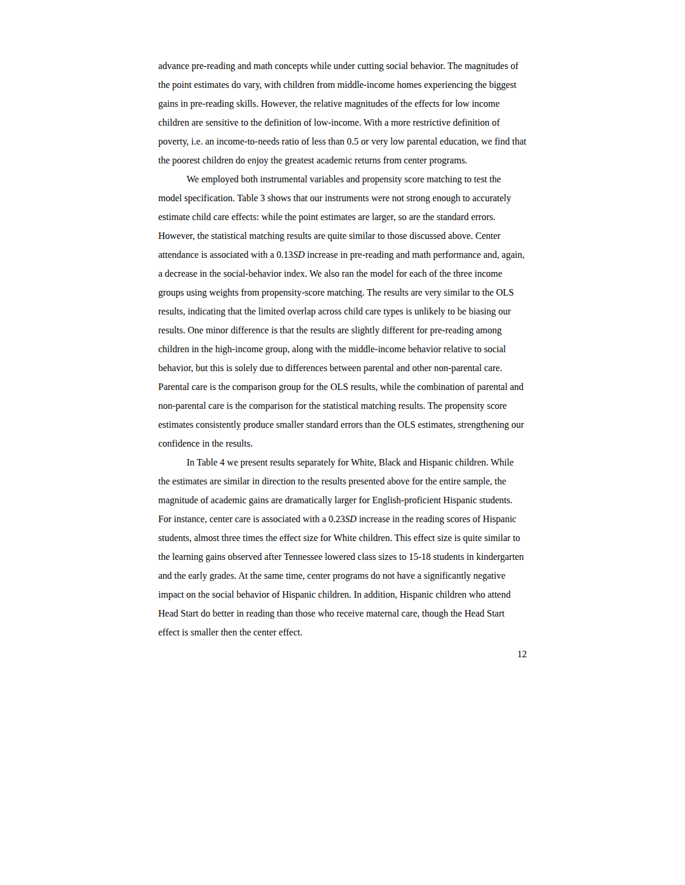advance pre-reading and math concepts while under cutting social behavior. The magnitudes of the point estimates do vary, with children from middle-income homes experiencing the biggest gains in pre-reading skills. However, the relative magnitudes of the effects for low income children are sensitive to the definition of low-income. With a more restrictive definition of poverty, i.e. an income-to-needs ratio of less than 0.5 or very low parental education, we find that the poorest children do enjoy the greatest academic returns from center programs.
We employed both instrumental variables and propensity score matching to test the model specification. Table 3 shows that our instruments were not strong enough to accurately estimate child care effects: while the point estimates are larger, so are the standard errors. However, the statistical matching results are quite similar to those discussed above. Center attendance is associated with a 0.13SD increase in pre-reading and math performance and, again, a decrease in the social-behavior index. We also ran the model for each of the three income groups using weights from propensity-score matching. The results are very similar to the OLS results, indicating that the limited overlap across child care types is unlikely to be biasing our results. One minor difference is that the results are slightly different for pre-reading among children in the high-income group, along with the middle-income behavior relative to social behavior, but this is solely due to differences between parental and other non-parental care. Parental care is the comparison group for the OLS results, while the combination of parental and non-parental care is the comparison for the statistical matching results. The propensity score estimates consistently produce smaller standard errors than the OLS estimates, strengthening our confidence in the results.
In Table 4 we present results separately for White, Black and Hispanic children. While the estimates are similar in direction to the results presented above for the entire sample, the magnitude of academic gains are dramatically larger for English-proficient Hispanic students. For instance, center care is associated with a 0.23SD increase in the reading scores of Hispanic students, almost three times the effect size for White children. This effect size is quite similar to the learning gains observed after Tennessee lowered class sizes to 15-18 students in kindergarten and the early grades. At the same time, center programs do not have a significantly negative impact on the social behavior of Hispanic children. In addition, Hispanic children who attend Head Start do better in reading than those who receive maternal care, though the Head Start effect is smaller then the center effect.
12